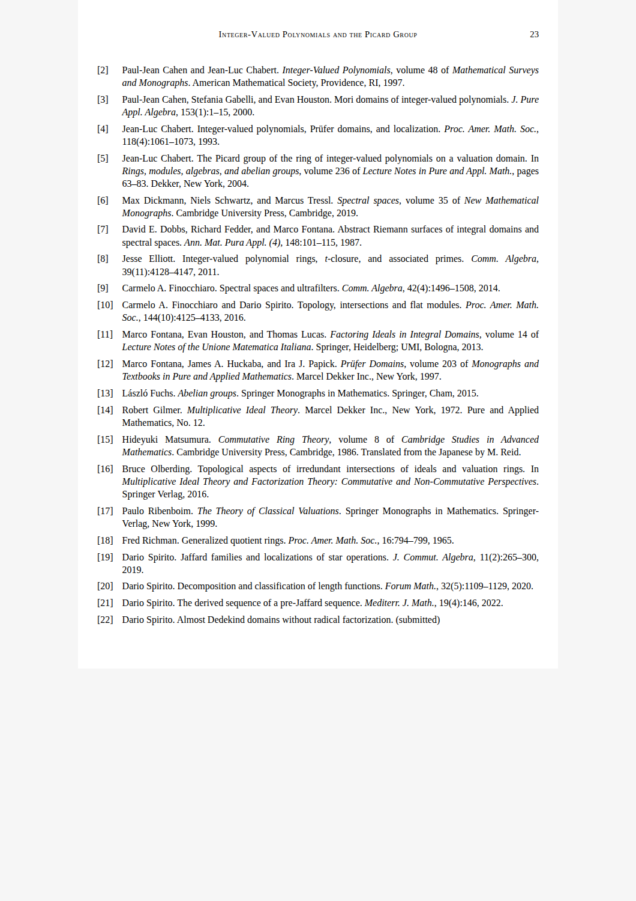Integer-Valued Polynomials and the Picard Group 23
[2] Paul-Jean Cahen and Jean-Luc Chabert. Integer-Valued Polynomials, volume 48 of Mathematical Surveys and Monographs. American Mathematical Society, Providence, RI, 1997.
[3] Paul-Jean Cahen, Stefania Gabelli, and Evan Houston. Mori domains of integer-valued polynomials. J. Pure Appl. Algebra, 153(1):1–15, 2000.
[4] Jean-Luc Chabert. Integer-valued polynomials, Prüfer domains, and localization. Proc. Amer. Math. Soc., 118(4):1061–1073, 1993.
[5] Jean-Luc Chabert. The Picard group of the ring of integer-valued polynomials on a valuation domain. In Rings, modules, algebras, and abelian groups, volume 236 of Lecture Notes in Pure and Appl. Math., pages 63–83. Dekker, New York, 2004.
[6] Max Dickmann, Niels Schwartz, and Marcus Tressl. Spectral spaces, volume 35 of New Mathematical Monographs. Cambridge University Press, Cambridge, 2019.
[7] David E. Dobbs, Richard Fedder, and Marco Fontana. Abstract Riemann surfaces of integral domains and spectral spaces. Ann. Mat. Pura Appl. (4), 148:101–115, 1987.
[8] Jesse Elliott. Integer-valued polynomial rings, t-closure, and associated primes. Comm. Algebra, 39(11):4128–4147, 2011.
[9] Carmelo A. Finocchiaro. Spectral spaces and ultrafilters. Comm. Algebra, 42(4):1496–1508, 2014.
[10] Carmelo A. Finocchiaro and Dario Spirito. Topology, intersections and flat modules. Proc. Amer. Math. Soc., 144(10):4125–4133, 2016.
[11] Marco Fontana, Evan Houston, and Thomas Lucas. Factoring Ideals in Integral Domains, volume 14 of Lecture Notes of the Unione Matematica Italiana. Springer, Heidelberg; UMI, Bologna, 2013.
[12] Marco Fontana, James A. Huckaba, and Ira J. Papick. Prüfer Domains, volume 203 of Monographs and Textbooks in Pure and Applied Mathematics. Marcel Dekker Inc., New York, 1997.
[13] László Fuchs. Abelian groups. Springer Monographs in Mathematics. Springer, Cham, 2015.
[14] Robert Gilmer. Multiplicative Ideal Theory. Marcel Dekker Inc., New York, 1972. Pure and Applied Mathematics, No. 12.
[15] Hideyuki Matsumura. Commutative Ring Theory, volume 8 of Cambridge Studies in Advanced Mathematics. Cambridge University Press, Cambridge, 1986. Translated from the Japanese by M. Reid.
[16] Bruce Olberding. Topological aspects of irredundant intersections of ideals and valuation rings. In Multiplicative Ideal Theory and Factorization Theory: Commutative and Non-Commutative Perspectives. Springer Verlag, 2016.
[17] Paulo Ribenboim. The Theory of Classical Valuations. Springer Monographs in Mathematics. Springer-Verlag, New York, 1999.
[18] Fred Richman. Generalized quotient rings. Proc. Amer. Math. Soc., 16:794–799, 1965.
[19] Dario Spirito. Jaffard families and localizations of star operations. J. Commut. Algebra, 11(2):265–300, 2019.
[20] Dario Spirito. Decomposition and classification of length functions. Forum Math., 32(5):1109–1129, 2020.
[21] Dario Spirito. The derived sequence of a pre-Jaffard sequence. Mediterr. J. Math., 19(4):146, 2022.
[22] Dario Spirito. Almost Dedekind domains without radical factorization. (submitted)